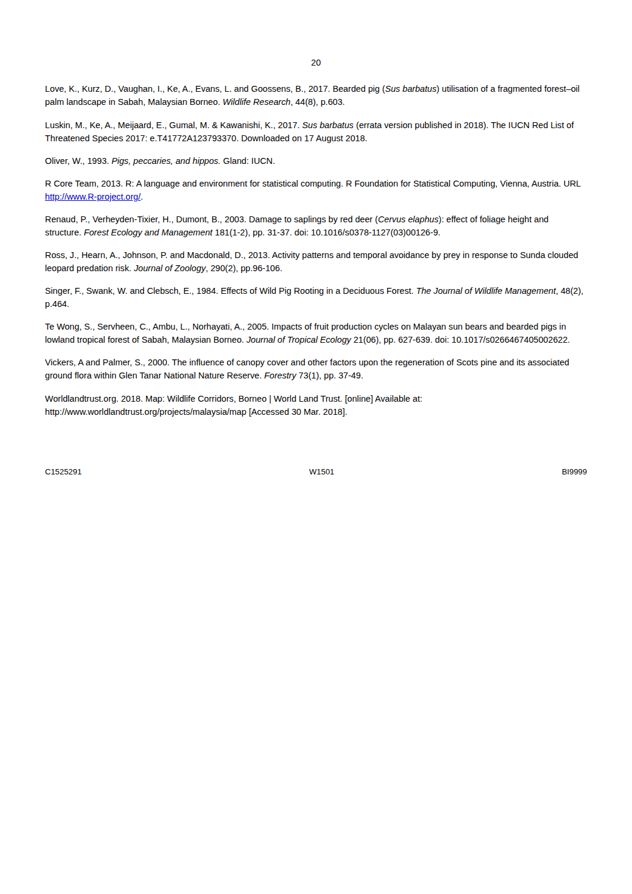20
Love, K., Kurz, D., Vaughan, I., Ke, A., Evans, L. and Goossens, B., 2017. Bearded pig (Sus barbatus) utilisation of a fragmented forest–oil palm landscape in Sabah, Malaysian Borneo. Wildlife Research, 44(8), p.603.
Luskin, M., Ke, A., Meijaard, E., Gumal, M. & Kawanishi, K., 2017. Sus barbatus (errata version published in 2018). The IUCN Red List of Threatened Species 2017: e.T41772A123793370. Downloaded on 17 August 2018.
Oliver, W., 1993. Pigs, peccaries, and hippos. Gland: IUCN.
R Core Team, 2013. R: A language and environment for statistical computing. R Foundation for Statistical Computing, Vienna, Austria. URL http://www.R-project.org/.
Renaud, P., Verheyden-Tixier, H., Dumont, B., 2003. Damage to saplings by red deer (Cervus elaphus): effect of foliage height and structure. Forest Ecology and Management 181(1-2), pp. 31-37. doi: 10.1016/s0378-1127(03)00126-9.
Ross, J., Hearn, A., Johnson, P. and Macdonald, D., 2013. Activity patterns and temporal avoidance by prey in response to Sunda clouded leopard predation risk. Journal of Zoology, 290(2), pp.96-106.
Singer, F., Swank, W. and Clebsch, E., 1984. Effects of Wild Pig Rooting in a Deciduous Forest. The Journal of Wildlife Management, 48(2), p.464.
Te Wong, S., Servheen, C., Ambu, L., Norhayati, A., 2005. Impacts of fruit production cycles on Malayan sun bears and bearded pigs in lowland tropical forest of Sabah, Malaysian Borneo. Journal of Tropical Ecology 21(06), pp. 627-639. doi: 10.1017/s0266467405002622.
Vickers, A and Palmer, S., 2000. The influence of canopy cover and other factors upon the regeneration of Scots pine and its associated ground flora within Glen Tanar National Nature Reserve. Forestry 73(1), pp. 37-49.
Worldlandtrust.org. 2018. Map: Wildlife Corridors, Borneo | World Land Trust. [online] Available at: http://www.worldlandtrust.org/projects/malaysia/map [Accessed 30 Mar. 2018].
C1525291 W1501 BI9999